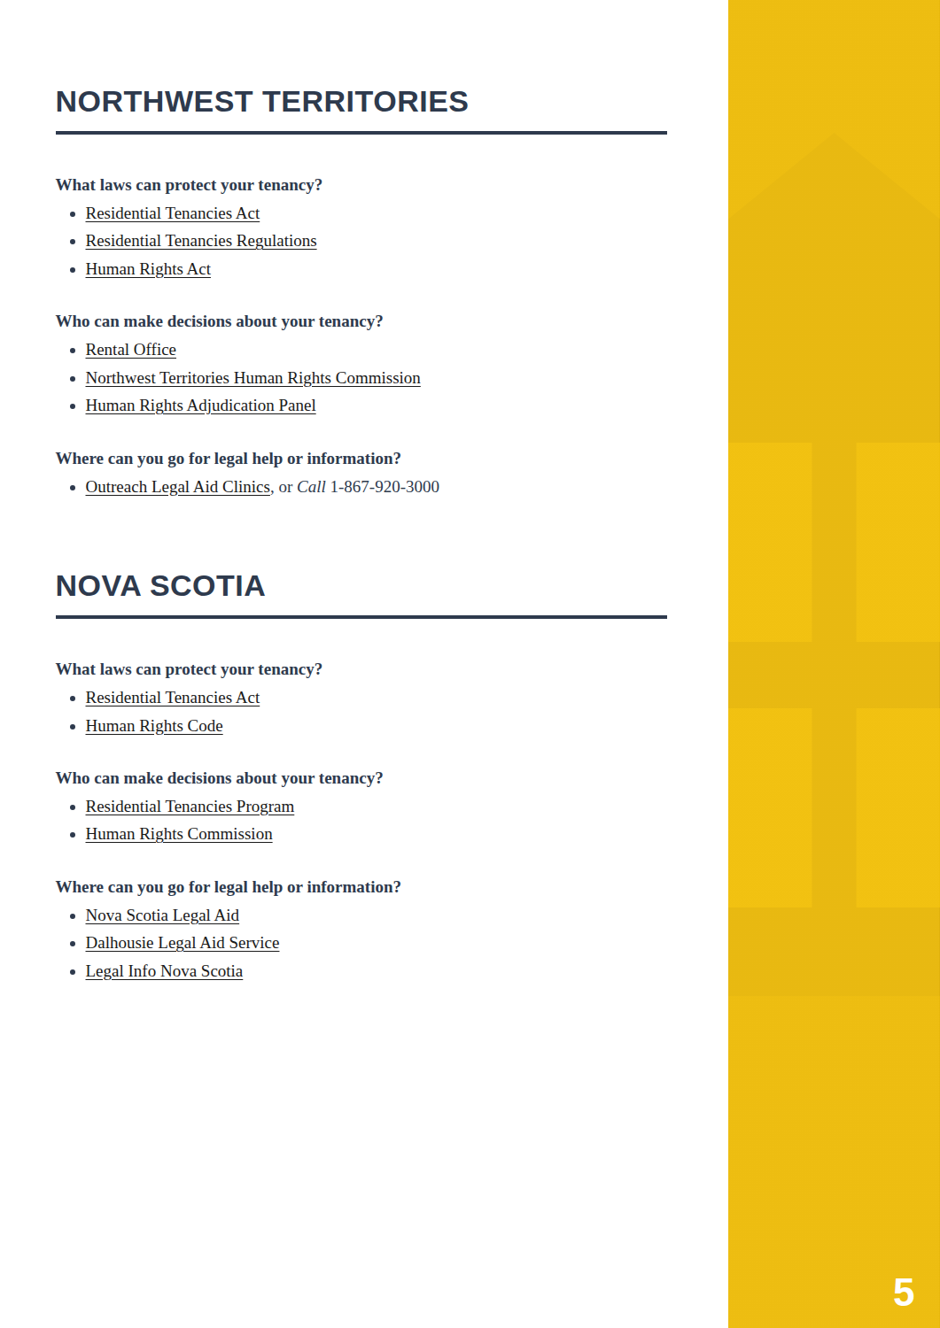5
NORTHWEST TERRITORIES
What laws can protect your tenancy?
Residential Tenancies Act
Residential Tenancies Regulations
Human Rights Act
Who can make decisions about your tenancy?
Rental Office
Northwest Territories Human Rights Commission
Human Rights Adjudication Panel
Where can you go for legal help or information?
Outreach Legal Aid Clinics, or Call 1-867-920-3000
NOVA SCOTIA
What laws can protect your tenancy?
Residential Tenancies Act
Human Rights Code
Who can make decisions about your tenancy?
Residential Tenancies Program
Human Rights Commission
Where can you go for legal help or information?
Nova Scotia Legal Aid
Dalhousie Legal Aid Service
Legal Info Nova Scotia